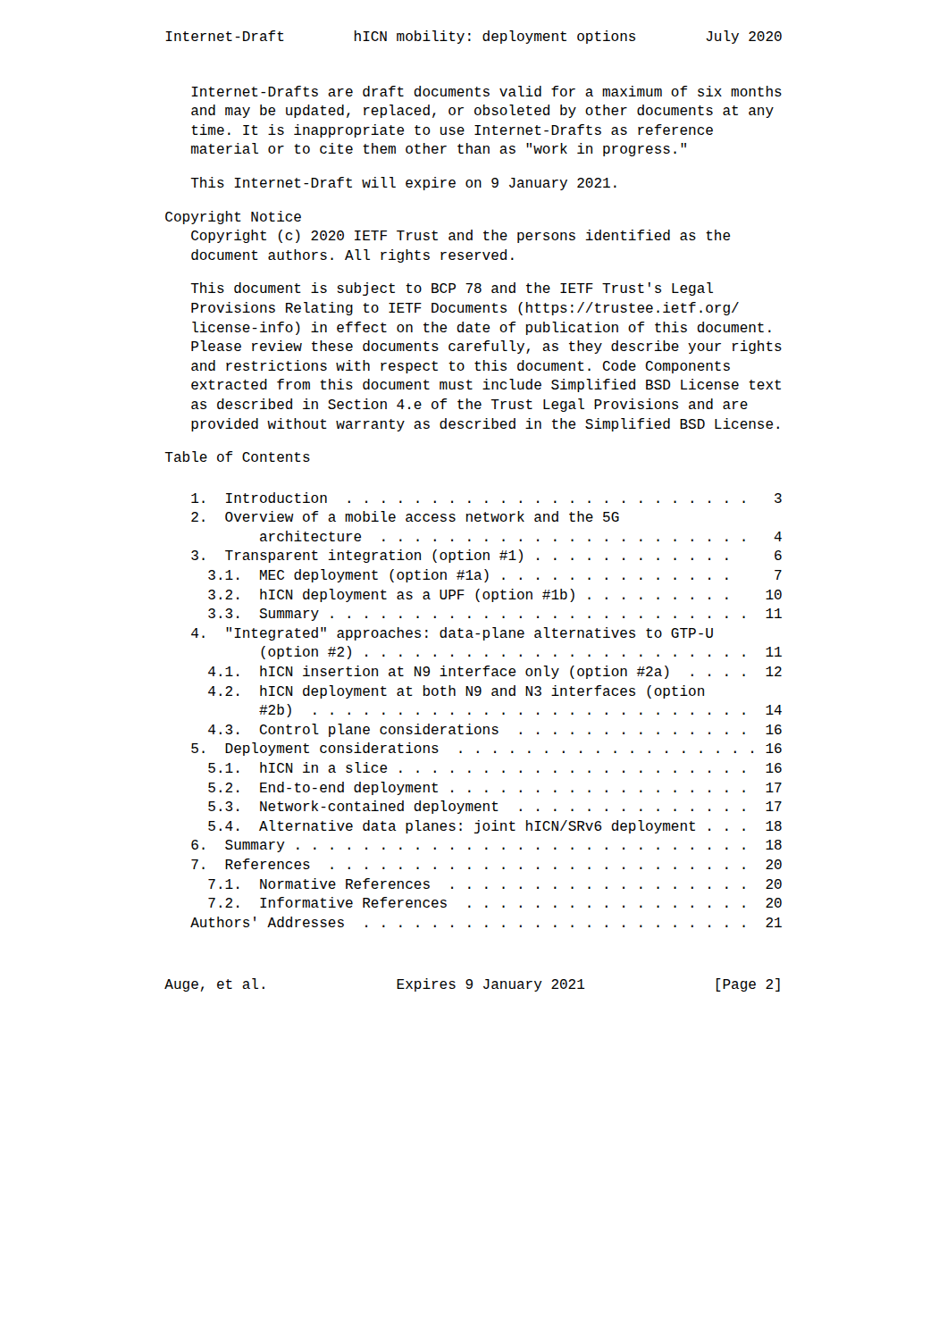Internet-Draft hICN mobility: deployment options July 2020
Internet-Drafts are draft documents valid for a maximum of six months and may be updated, replaced, or obsoleted by other documents at any time. It is inappropriate to use Internet-Drafts as reference material or to cite them other than as "work in progress."
This Internet-Draft will expire on 9 January 2021.
Copyright Notice
Copyright (c) 2020 IETF Trust and the persons identified as the document authors. All rights reserved.
This document is subject to BCP 78 and the IETF Trust's Legal Provisions Relating to IETF Documents (https://trustee.ietf.org/ license-info) in effect on the date of publication of this document. Please review these documents carefully, as they describe your rights and restrictions with respect to this document. Code Components extracted from this document must include Simplified BSD License text as described in Section 4.e of the Trust Legal Provisions and are provided without warranty as described in the Simplified BSD License.
Table of Contents
   1.  Introduction  . . . . . . . . . . . . . . . . . . . . . . . .   3
   2.  Overview of a mobile access network and the 5G
           architecture  . . . . . . . . . . . . . . . . . . . . . .   4
   3.  Transparent integration (option #1) . . . . . . . . . . . .     6
     3.1.  MEC deployment (option #1a) . . . . . . . . . . . . . .     7
     3.2.  hICN deployment as a UPF (option #1b) . . . . . . . . .    10
     3.3.  Summary . . . . . . . . . . . . . . . . . . . . . . . . .  11
   4.  "Integrated" approaches: data-plane alternatives to GTP-U
           (option #2) . . . . . . . . . . . . . . . . . . . . . . .  11
     4.1.  hICN insertion at N9 interface only (option #2a)  . . . .  12
     4.2.  hICN deployment at both N9 and N3 interfaces (option
           #2b)  . . . . . . . . . . . . . . . . . . . . . . . . . .  14
     4.3.  Control plane considerations  . . . . . . . . . . . . . .  16
   5.  Deployment considerations  . . . . . . . . . . . . . . . . . . 16
     5.1.  hICN in a slice . . . . . . . . . . . . . . . . . . . . .  16
     5.2.  End-to-end deployment . . . . . . . . . . . . . . . . . .  17
     5.3.  Network-contained deployment  . . . . . . . . . . . . . .  17
     5.4.  Alternative data planes: joint hICN/SRv6 deployment . . .  18
   6.  Summary . . . . . . . . . . . . . . . . . . . . . . . . . . .  18
   7.  References  . . . . . . . . . . . . . . . . . . . . . . . . .  20
     7.1.  Normative References  . . . . . . . . . . . . . . . . . .  20
     7.2.  Informative References  . . . . . . . . . . . . . . . . .  20
   Authors' Addresses  . . . . . . . . . . . . . . . . . . . . . . .  21
Auge, et al. Expires 9 January 2021 [Page 2]